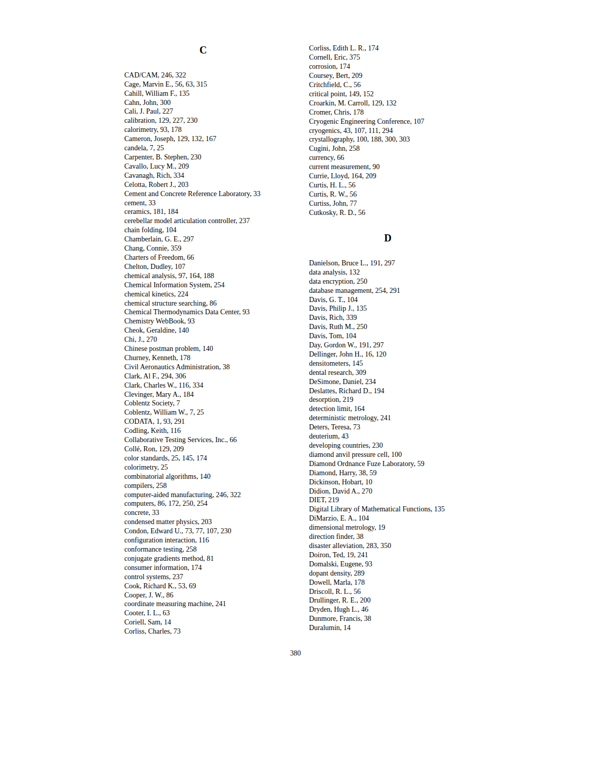C
CAD/CAM, 246, 322
Cage, Marvin E., 56, 63, 315
Cahill, William F., 135
Cahn, John, 300
Cali, J. Paul, 227
calibration, 129, 227, 230
calorimetry, 93, 178
Cameron, Joseph, 129, 132, 167
candela, 7, 25
Carpenter, B. Stephen, 230
Cavallo, Lucy M., 209
Cavanagh, Rich, 334
Celotta, Robert J., 203
Cement and Concrete Reference Laboratory, 33
cement, 33
ceramics, 181, 184
cerebellar model articulation controller, 237
chain folding, 104
Chamberlain, G. E., 297
Chang, Connie, 359
Charters of Freedom, 66
Chelton, Dudley, 107
chemical analysis, 97, 164, 188
Chemical Information System, 254
chemical kinetics, 224
chemical structure searching, 86
Chemical Thermodynamics Data Center, 93
Chemistry WebBook, 93
Cheok, Geraldine, 140
Chi, J., 270
Chinese postman problem, 140
Churney, Kenneth, 178
Civil Aeronautics Administration, 38
Clark, Al F., 294, 306
Clark, Charles W., 116, 334
Clevinger, Mary A., 184
Coblentz Society, 7
Coblentz, William W., 7, 25
CODATA, 1, 93, 291
Codling, Keith, 116
Collaborative Testing Services, Inc., 66
Collé, Ron, 129, 209
color standards, 25, 145, 174
colorimetry, 25
combinatorial algorithms, 140
compilers, 258
computer-aided manufacturing, 246, 322
computers, 86, 172, 250, 254
concrete, 33
condensed matter physics, 203
Condon, Edward U., 73, 77, 107, 230
configuration interaction, 116
conformance testing, 258
conjugate gradients method, 81
consumer information, 174
control systems, 237
Cook, Richard K., 53, 69
Cooper, J. W., 86
coordinate measuring machine, 241
Cooter, I. L., 63
Coriell, Sam, 14
Corliss, Charles, 73
Corliss, Edith L. R., 174
Cornell, Eric, 375
corrosion, 174
Coursey, Bert, 209
Critchfield, C., 56
critical point, 149, 152
Croarkin, M. Carroll, 129, 132
Cromer, Chris, 178
Cryogenic Engineering Conference, 107
cryogenics, 43, 107, 111, 294
crystallography, 100, 188, 300, 303
Cugini, John, 258
currency, 66
current measurement, 90
Currie, Lloyd, 164, 209
Curtis, H. L., 56
Curtis, R. W., 56
Curtiss, John, 77
Cutkosky, R. D., 56
D
Danielson, Bruce L., 191, 297
data analysis, 132
data encryption, 250
database management, 254, 291
Davis, G. T., 104
Davis, Philip J., 135
Davis, Rich, 339
Davis, Ruth M., 250
Davis, Tom, 104
Day, Gordon W., 191, 297
Dellinger, John H., 16, 120
densitometers, 145
dental research, 309
DeSimone, Daniel, 234
Deslattes, Richard D., 194
desorption, 219
detection limit, 164
deterministic metrology, 241
Deters, Teresa, 73
deuterium, 43
developing countries, 230
diamond anvil pressure cell, 100
Diamond Ordnance Fuze Laboratory, 59
Diamond, Harry, 38, 59
Dickinson, Hobart, 10
Didion, David A., 270
DIET, 219
Digital Library of Mathematical Functions, 135
DiMarzio, E. A., 104
dimensional metrology, 19
direction finder, 38
disaster alleviation, 283, 350
Doiron, Ted, 19, 241
Domalski, Eugene, 93
dopant density, 289
Dowell, Marla, 178
Driscoll, R. L., 56
Drullinger, R. E., 200
Dryden, Hugh L., 46
Dunmore, Francis, 38
Duralumin, 14
380